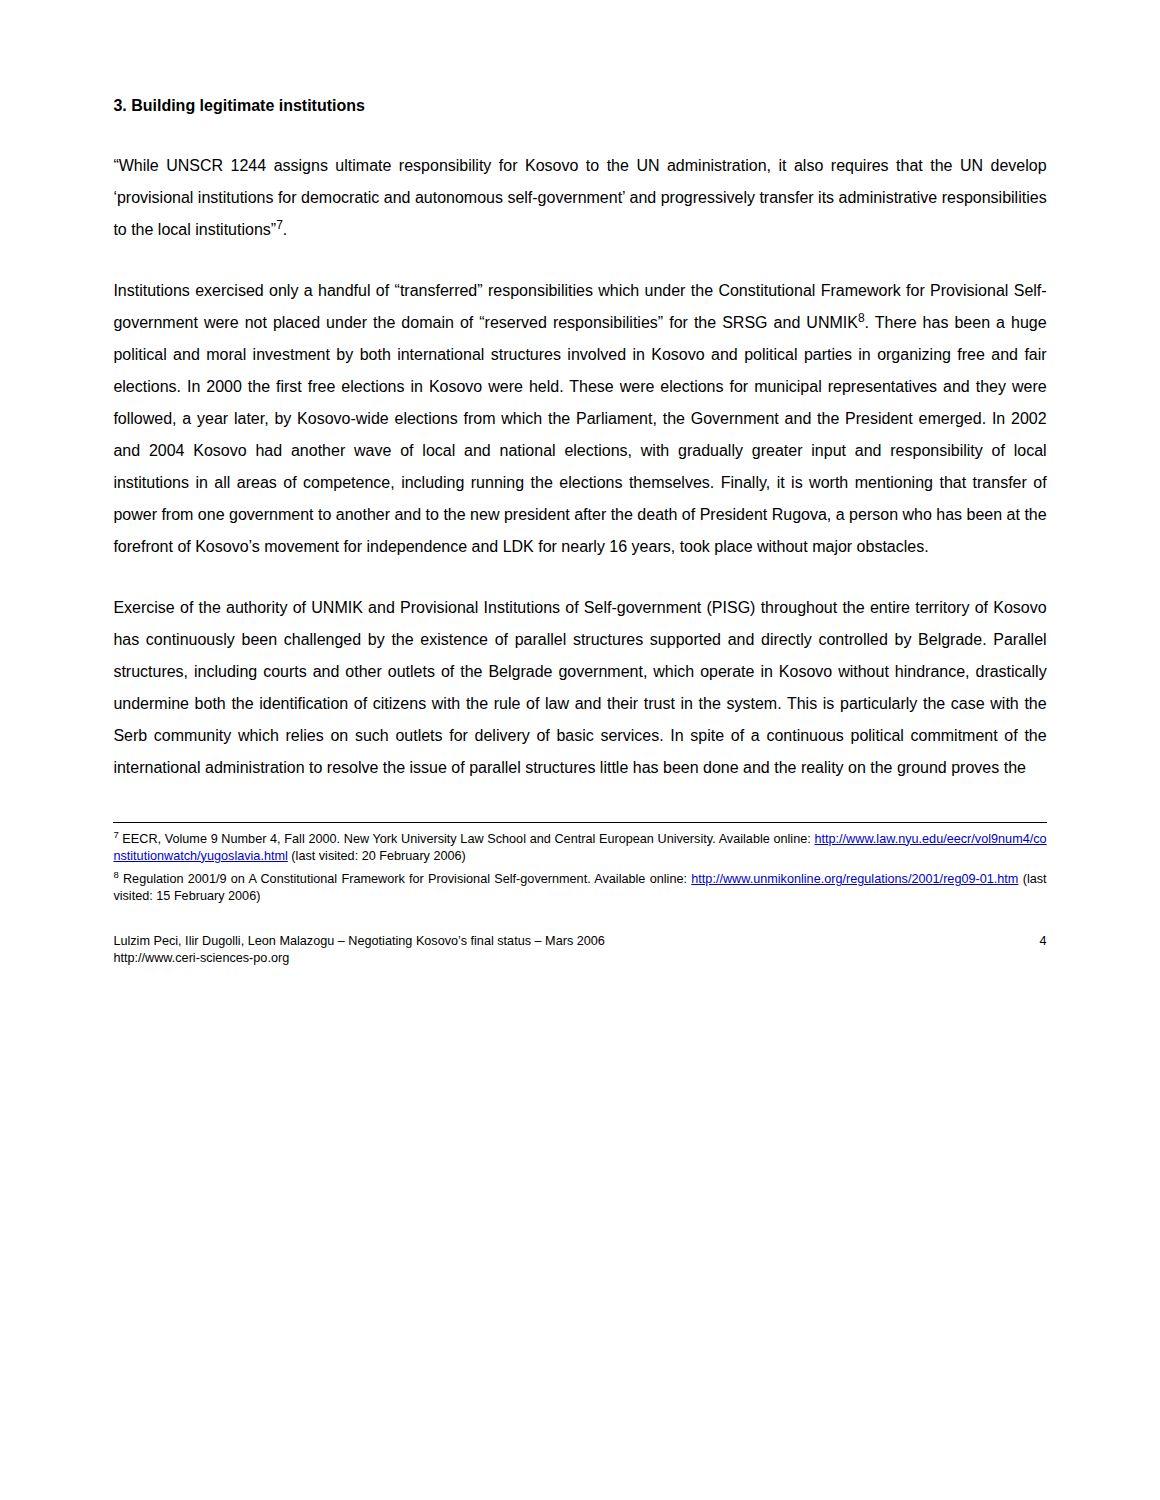3. Building legitimate institutions
“While UNSCR 1244 assigns ultimate responsibility for Kosovo to the UN administration, it also requires that the UN develop ‘provisional institutions for democratic and autonomous self-government’ and progressively transfer its administrative responsibilities to the local institutions”7.
Institutions exercised only a handful of “transferred” responsibilities which under the Constitutional Framework for Provisional Self-government were not placed under the domain of “reserved responsibilities” for the SRSG and UNMIK8. There has been a huge political and moral investment by both international structures involved in Kosovo and political parties in organizing free and fair elections. In 2000 the first free elections in Kosovo were held. These were elections for municipal representatives and they were followed, a year later, by Kosovo-wide elections from which the Parliament, the Government and the President emerged. In 2002 and 2004 Kosovo had another wave of local and national elections, with gradually greater input and responsibility of local institutions in all areas of competence, including running the elections themselves. Finally, it is worth mentioning that transfer of power from one government to another and to the new president after the death of President Rugova, a person who has been at the forefront of Kosovo’s movement for independence and LDK for nearly 16 years, took place without major obstacles.
Exercise of the authority of UNMIK and Provisional Institutions of Self-government (PISG) throughout the entire territory of Kosovo has continuously been challenged by the existence of parallel structures supported and directly controlled by Belgrade. Parallel structures, including courts and other outlets of the Belgrade government, which operate in Kosovo without hindrance, drastically undermine both the identification of citizens with the rule of law and their trust in the system. This is particularly the case with the Serb community which relies on such outlets for delivery of basic services. In spite of a continuous political commitment of the international administration to resolve the issue of parallel structures little has been done and the reality on the ground proves the
7 EECR, Volume 9 Number 4, Fall 2000. New York University Law School and Central European University. Available online: http://www.law.nyu.edu/eecr/vol9num4/constitutionwatch/yugoslavia.html (last visited: 20 February 2006)
8 Regulation 2001/9 on A Constitutional Framework for Provisional Self-government. Available online: http://www.unmikonline.org/regulations/2001/reg09-01.htm (last visited: 15 February 2006)
Lulzim Peci, Ilir Dugolli, Leon Malazogu – Negotiating Kosovo’s final status – Mars 2006
http://www.ceri-sciences-po.org
4